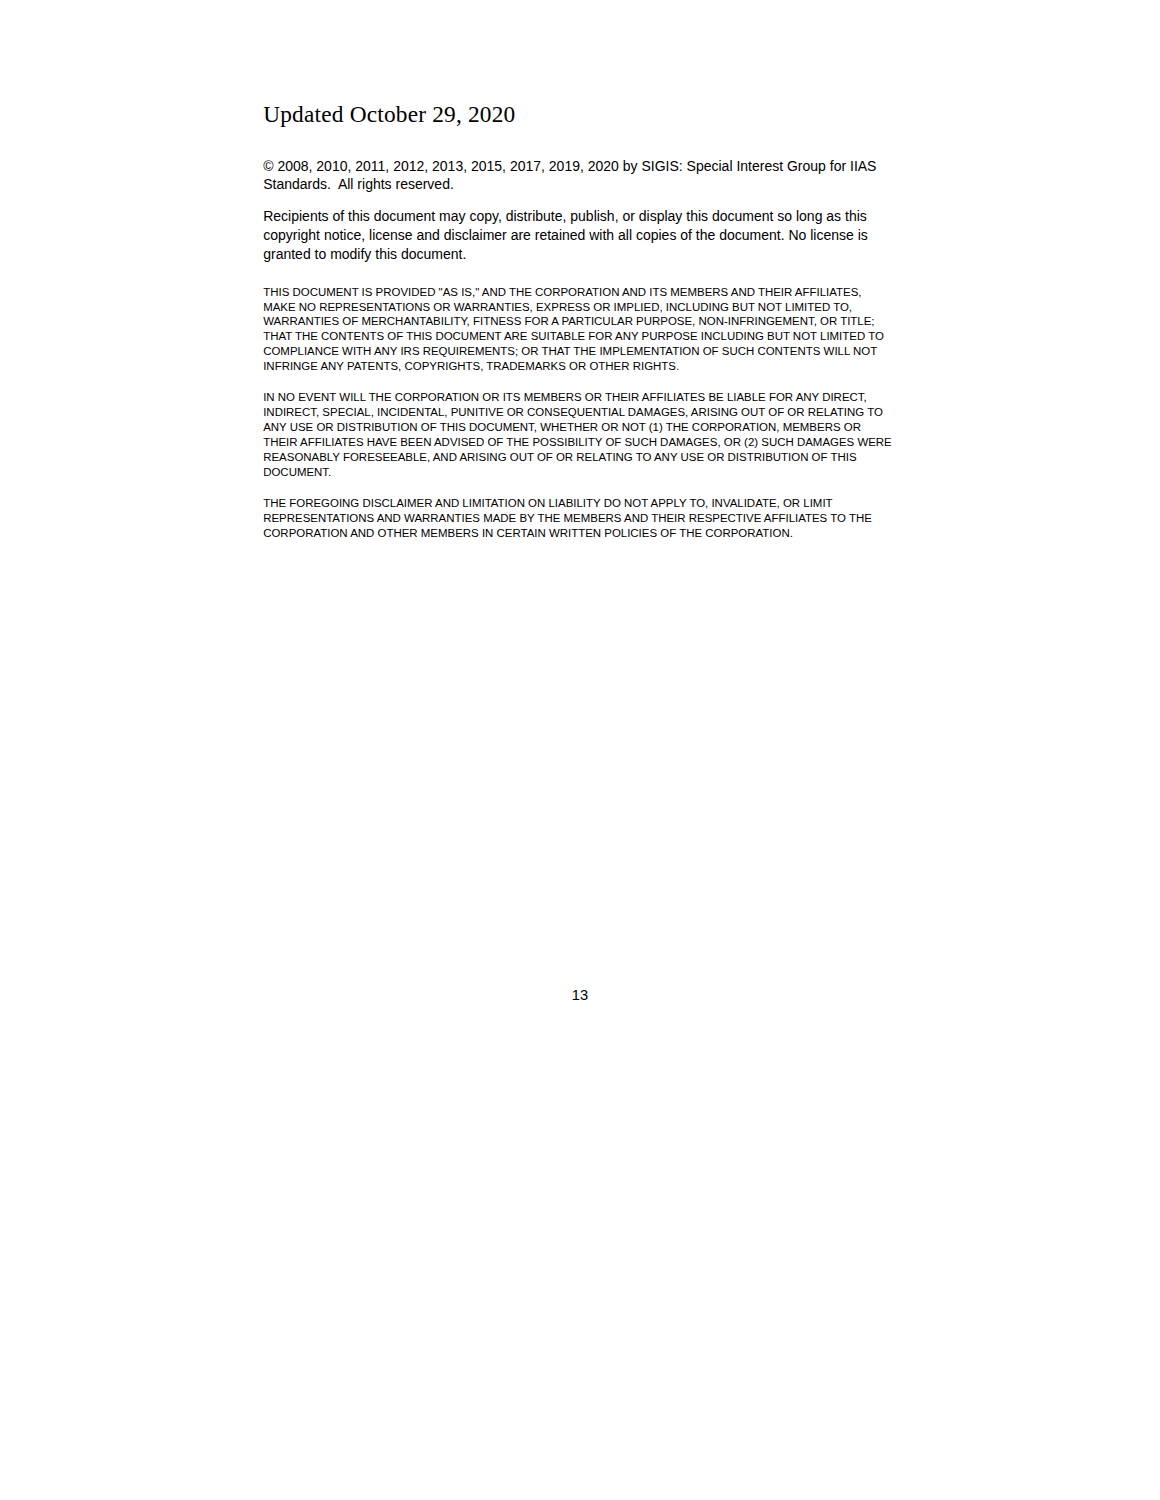Updated October 29, 2020
© 2008, 2010, 2011, 2012, 2013, 2015, 2017, 2019, 2020 by SIGIS: Special Interest Group for IIAS Standards. All rights reserved.
Recipients of this document may copy, distribute, publish, or display this document so long as this copyright notice, license and disclaimer are retained with all copies of the document. No license is granted to modify this document.
THIS DOCUMENT IS PROVIDED "AS IS," AND THE CORPORATION AND ITS MEMBERS AND THEIR AFFILIATES, MAKE NO REPRESENTATIONS OR WARRANTIES, EXPRESS OR IMPLIED, INCLUDING BUT NOT LIMITED TO, WARRANTIES OF MERCHANTABILITY, FITNESS FOR A PARTICULAR PURPOSE, NON-INFRINGEMENT, OR TITLE; THAT THE CONTENTS OF THIS DOCUMENT ARE SUITABLE FOR ANY PURPOSE INCLUDING BUT NOT LIMITED TO COMPLIANCE WITH ANY IRS REQUIREMENTS; OR THAT THE IMPLEMENTATION OF SUCH CONTENTS WILL NOT INFRINGE ANY PATENTS, COPYRIGHTS, TRADEMARKS OR OTHER RIGHTS.
IN NO EVENT WILL THE CORPORATION OR ITS MEMBERS OR THEIR AFFILIATES BE LIABLE FOR ANY DIRECT, INDIRECT, SPECIAL, INCIDENTAL, PUNITIVE OR CONSEQUENTIAL DAMAGES, ARISING OUT OF OR RELATING TO ANY USE OR DISTRIBUTION OF THIS DOCUMENT, WHETHER OR NOT (1) THE CORPORATION, MEMBERS OR THEIR AFFILIATES HAVE BEEN ADVISED OF THE POSSIBILITY OF SUCH DAMAGES, OR (2) SUCH DAMAGES WERE REASONABLY FORESEEABLE, AND ARISING OUT OF OR RELATING TO ANY USE OR DISTRIBUTION OF THIS DOCUMENT.
THE FOREGOING DISCLAIMER AND LIMITATION ON LIABILITY DO NOT APPLY TO, INVALIDATE, OR LIMIT REPRESENTATIONS AND WARRANTIES MADE BY THE MEMBERS AND THEIR RESPECTIVE AFFILIATES TO THE CORPORATION AND OTHER MEMBERS IN CERTAIN WRITTEN POLICIES OF THE CORPORATION.
13